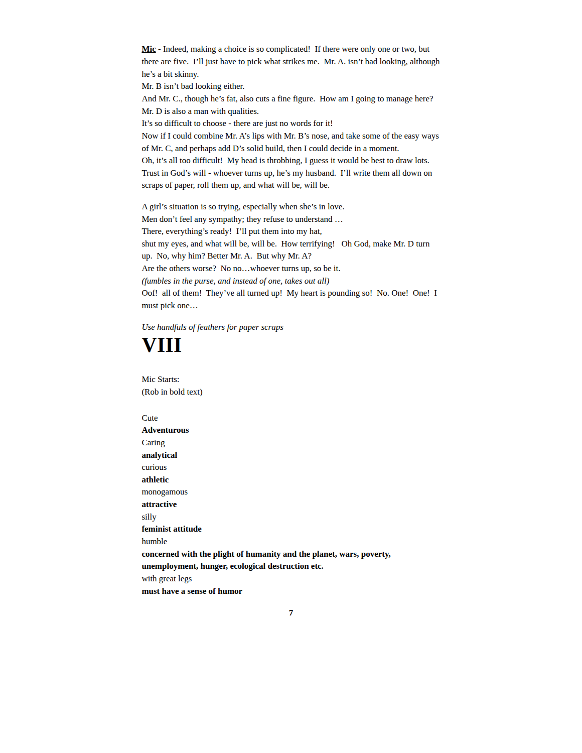Mic - Indeed, making a choice is so complicated! If there were only one or two, but there are five. I’ll just have to pick what strikes me. Mr. A. isn’t bad looking, although he’s a bit skinny.
Mr. B isn’t bad looking either.
And Mr. C., though he’s fat, also cuts a fine figure. How am I going to manage here? Mr. D is also a man with qualities.
It’s so difficult to choose - there are just no words for it!
Now if I could combine Mr. A’s lips with Mr. B’s nose, and take some of the easy ways of Mr. C, and perhaps add D’s solid build, then I could decide in a moment.
Oh, it’s all too difficult! My head is throbbing, I guess it would be best to draw lots. Trust in God’s will - whoever turns up, he’s my husband. I’ll write them all down on scraps of paper, roll them up, and what will be, will be.
A girl’s situation is so trying, especially when she’s in love.
Men don’t feel any sympathy; they refuse to understand …
There, everything’s ready! I’ll put them into my hat,
shut my eyes, and what will be, will be. How terrifying! Oh God, make Mr. D turn up. No, why him? Better Mr. A. But why Mr. A?
Are the others worse? No no…whoever turns up, so be it.
(fumbles in the purse, and instead of one, takes out all)
Oof! all of them! They’ve all turned up! My heart is pounding so! No. One! One! I must pick one…
Use handfuls of feathers for paper scraps
VIII
Mic Starts:
(Rob in bold text)
Cute
Adventurous
Caring
analytical
curious
athletic
monogamous
attractive
silly
feminist attitude
humble
concerned with the plight of humanity and the planet, wars, poverty, unemployment, hunger, ecological destruction etc.
with great legs
must have a sense of humor
7